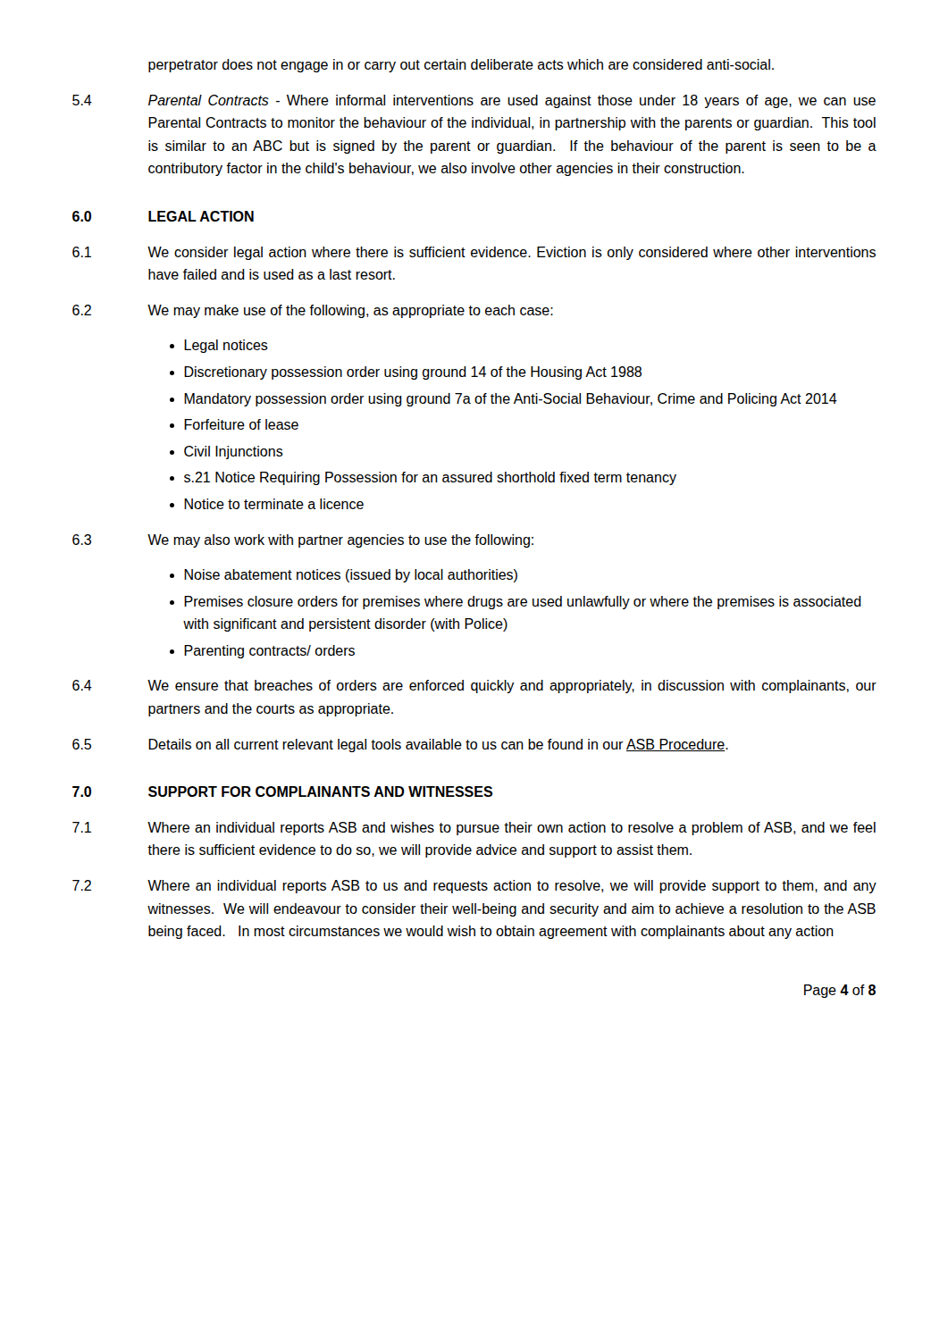perpetrator does not engage in or carry out certain deliberate acts which are considered anti-social.
5.4 Parental Contracts - Where informal interventions are used against those under 18 years of age, we can use Parental Contracts to monitor the behaviour of the individual, in partnership with the parents or guardian. This tool is similar to an ABC but is signed by the parent or guardian. If the behaviour of the parent is seen to be a contributory factor in the child's behaviour, we also involve other agencies in their construction.
6.0 Legal Action
6.1 We consider legal action where there is sufficient evidence. Eviction is only considered where other interventions have failed and is used as a last resort.
6.2 We may make use of the following, as appropriate to each case:
Legal notices
Discretionary possession order using ground 14 of the Housing Act 1988
Mandatory possession order using ground 7a of the Anti-Social Behaviour, Crime and Policing Act 2014
Forfeiture of lease
Civil Injunctions
s.21 Notice Requiring Possession for an assured shorthold fixed term tenancy
Notice to terminate a licence
6.3 We may also work with partner agencies to use the following:
Noise abatement notices (issued by local authorities)
Premises closure orders for premises where drugs are used unlawfully or where the premises is associated with significant and persistent disorder (with Police)
Parenting contracts/ orders
6.4 We ensure that breaches of orders are enforced quickly and appropriately, in discussion with complainants, our partners and the courts as appropriate.
6.5 Details on all current relevant legal tools available to us can be found in our ASB Procedure.
7.0 Support for Complainants and Witnesses
7.1 Where an individual reports ASB and wishes to pursue their own action to resolve a problem of ASB, and we feel there is sufficient evidence to do so, we will provide advice and support to assist them.
7.2 Where an individual reports ASB to us and requests action to resolve, we will provide support to them, and any witnesses. We will endeavour to consider their well-being and security and aim to achieve a resolution to the ASB being faced. In most circumstances we would wish to obtain agreement with complainants about any action
Page 4 of 8